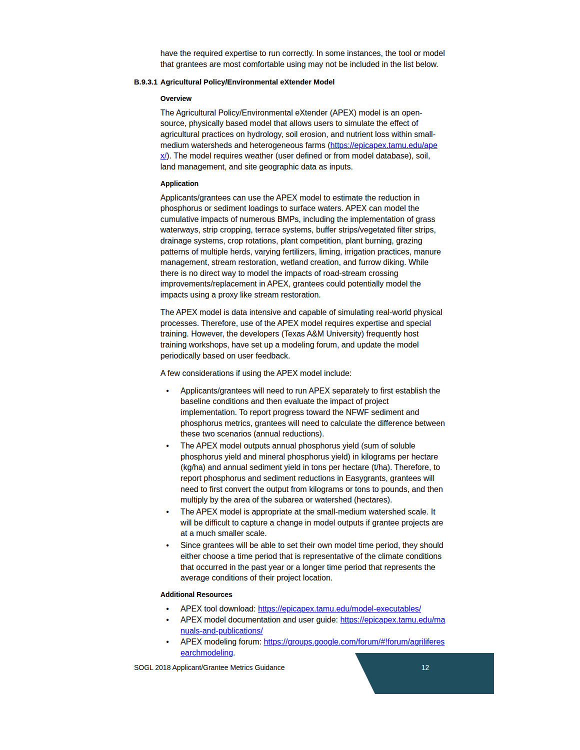have the required expertise to run correctly. In some instances, the tool or model that grantees are most comfortable using may not be included in the list below.
B.9.3.1 Agricultural Policy/Environmental eXtender Model
Overview
The Agricultural Policy/Environmental eXtender (APEX) model is an open-source, physically based model that allows users to simulate the effect of agricultural practices on hydrology, soil erosion, and nutrient loss within small-medium watersheds and heterogeneous farms (https://epicapex.tamu.edu/apex/). The model requires weather (user defined or from model database), soil, land management, and site geographic data as inputs.
Application
Applicants/grantees can use the APEX model to estimate the reduction in phosphorus or sediment loadings to surface waters. APEX can model the cumulative impacts of numerous BMPs, including the implementation of grass waterways, strip cropping, terrace systems, buffer strips/vegetated filter strips, drainage systems, crop rotations, plant competition, plant burning, grazing patterns of multiple herds, varying fertilizers, liming, irrigation practices, manure management, stream restoration, wetland creation, and furrow diking. While there is no direct way to model the impacts of road-stream crossing improvements/replacement in APEX, grantees could potentially model the impacts using a proxy like stream restoration.
The APEX model is data intensive and capable of simulating real-world physical processes. Therefore, use of the APEX model requires expertise and special training. However, the developers (Texas A&M University) frequently host training workshops, have set up a modeling forum, and update the model periodically based on user feedback.
A few considerations if using the APEX model include:
Applicants/grantees will need to run APEX separately to first establish the baseline conditions and then evaluate the impact of project implementation. To report progress toward the NFWF sediment and phosphorus metrics, grantees will need to calculate the difference between these two scenarios (annual reductions).
The APEX model outputs annual phosphorus yield (sum of soluble phosphorus yield and mineral phosphorus yield) in kilograms per hectare (kg/ha) and annual sediment yield in tons per hectare (t/ha). Therefore, to report phosphorus and sediment reductions in Easygrants, grantees will need to first convert the output from kilograms or tons to pounds, and then multiply by the area of the subarea or watershed (hectares).
The APEX model is appropriate at the small-medium watershed scale. It will be difficult to capture a change in model outputs if grantee projects are at a much smaller scale.
Since grantees will be able to set their own model time period, they should either choose a time period that is representative of the climate conditions that occurred in the past year or a longer time period that represents the average conditions of their project location.
Additional Resources
APEX tool download: https://epicapex.tamu.edu/model-executables/
APEX model documentation and user guide: https://epicapex.tamu.edu/manuals-and-publications/
APEX modeling forum: https://groups.google.com/forum/#!forum/agriliferesearchmodeling.
SOGL 2018 Applicant/Grantee Metrics Guidance 12